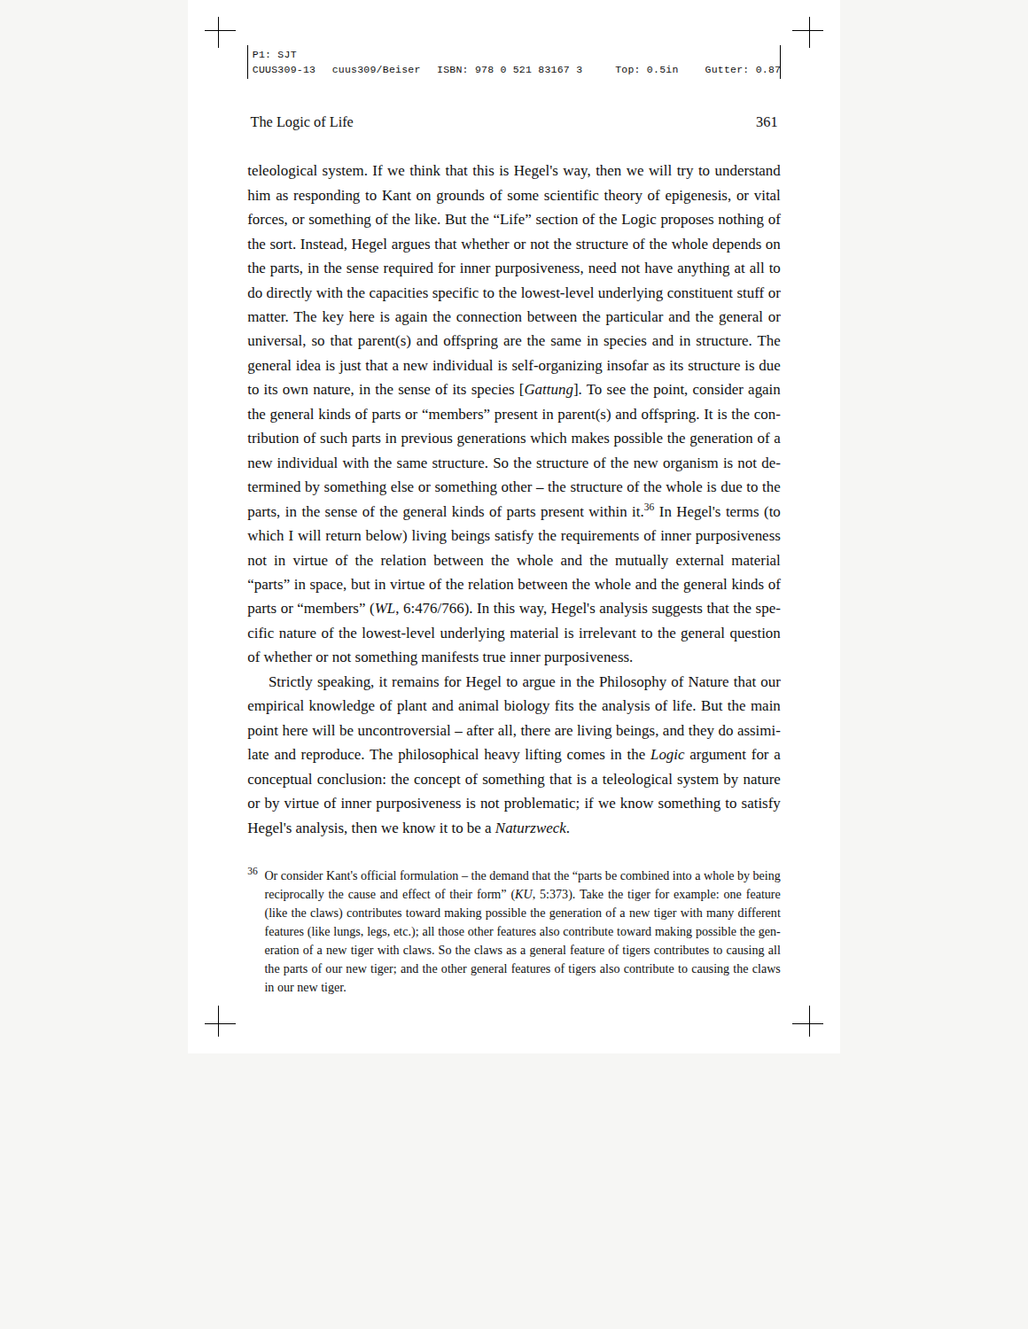P1: SJT CUUS309-13 cuus309/Beiser ISBN: 978 0 521 83167 3 Top: 0.5in Gutter: 0.875in June 27, 2008 21:44
The Logic of Life 361
teleological system. If we think that this is Hegel's way, then we will try to understand him as responding to Kant on grounds of some scientific theory of epigenesis, or vital forces, or something of the like. But the “Life” section of the Logic proposes nothing of the sort. Instead, Hegel argues that whether or not the structure of the whole depends on the parts, in the sense required for inner purposiveness, need not have anything at all to do directly with the capacities specific to the lowest-level underlying constituent stuff or matter. The key here is again the connection between the particular and the general or universal, so that parent(s) and offspring are the same in species and in structure. The general idea is just that a new individual is self-organizing insofar as its structure is due to its own nature, in the sense of its species [Gattung]. To see the point, consider again the general kinds of parts or “members” present in parent(s) and offspring. It is the contribution of such parts in previous generations which makes possible the generation of a new individual with the same structure. So the structure of the new organism is not determined by something else or something other – the structure of the whole is due to the parts, in the sense of the general kinds of parts present within it.36 In Hegel's terms (to which I will return below) living beings satisfy the requirements of inner purposiveness not in virtue of the relation between the whole and the mutually external material “parts” in space, but in virtue of the relation between the whole and the general kinds of parts or “members” (WL, 6:476/766). In this way, Hegel's analysis suggests that the specific nature of the lowest-level underlying material is irrelevant to the general question of whether or not something manifests true inner purposiveness.
Strictly speaking, it remains for Hegel to argue in the Philosophy of Nature that our empirical knowledge of plant and animal biology fits the analysis of life. But the main point here will be uncontroversial – after all, there are living beings, and they do assimilate and reproduce. The philosophical heavy lifting comes in the Logic argument for a conceptual conclusion: the concept of something that is a teleological system by nature or by virtue of inner purposiveness is not problematic; if we know something to satisfy Hegel's analysis, then we know it to be a Naturzweck.
36 Or consider Kant's official formulation – the demand that the “parts be combined into a whole by being reciprocally the cause and effect of their form” (KU, 5:373). Take the tiger for example: one feature (like the claws) contributes toward making possible the generation of a new tiger with many different features (like lungs, legs, etc.); all those other features also contribute toward making possible the generation of a new tiger with claws. So the claws as a general feature of tigers contributes to causing all the parts of our new tiger; and the other general features of tigers also contribute to causing the claws in our new tiger.